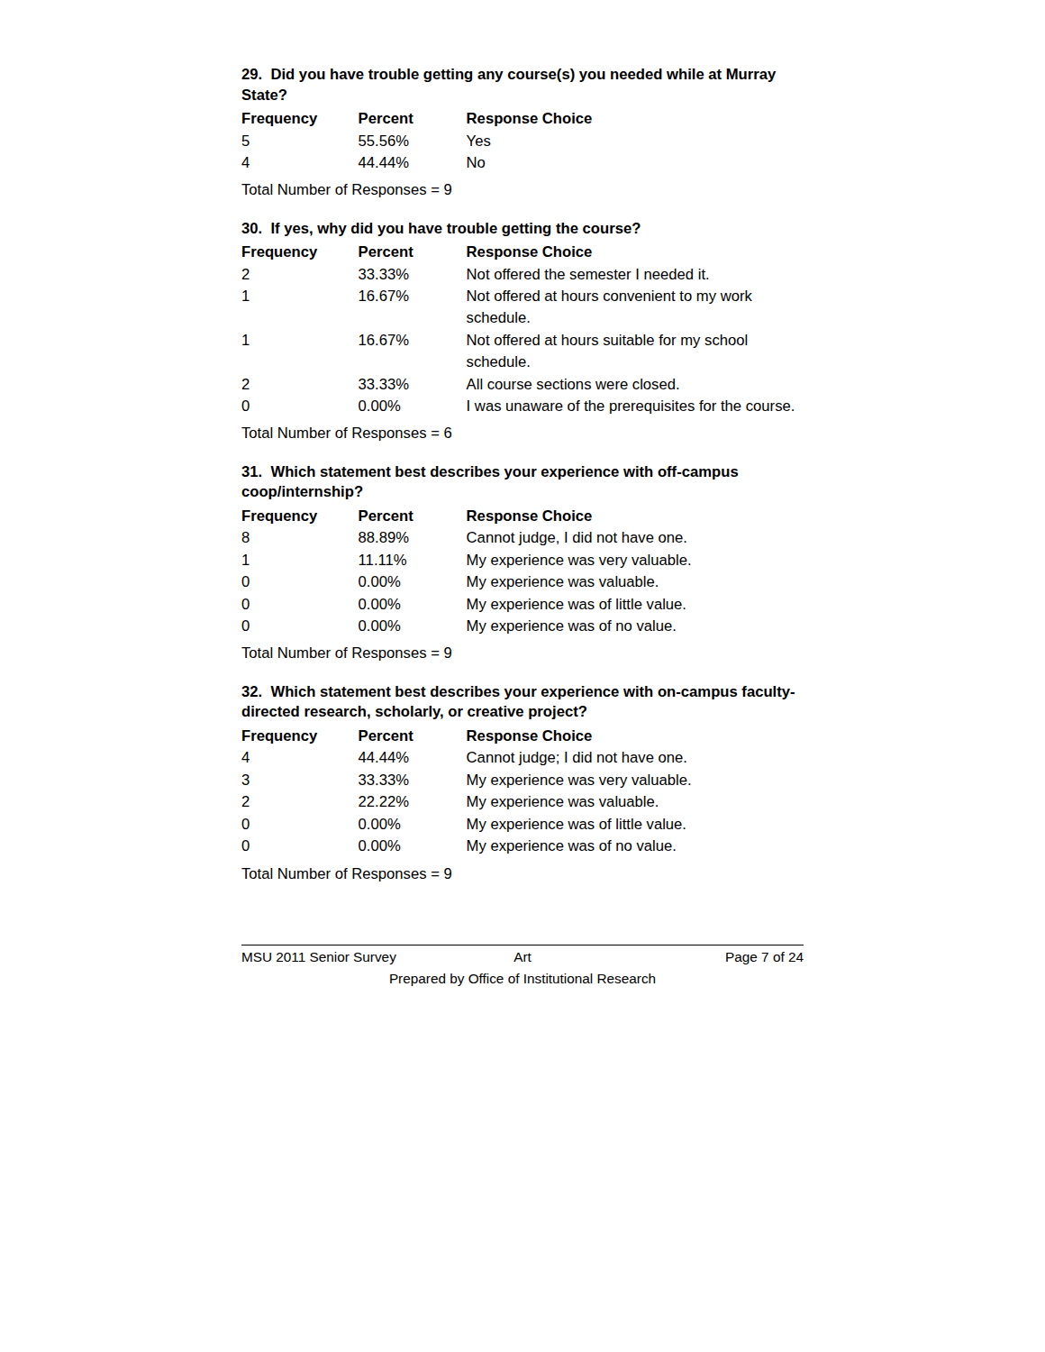29. Did you have trouble getting any course(s) you needed while at Murray State?
| Frequency | Percent | Response Choice |
| --- | --- | --- |
| 5 | 55.56% | Yes |
| 4 | 44.44% | No |
Total Number of Responses = 9
30. If yes, why did you have trouble getting the course?
| Frequency | Percent | Response Choice |
| --- | --- | --- |
| 2 | 33.33% | Not offered the semester I needed it. |
| 1 | 16.67% | Not offered at hours convenient to my work schedule. |
| 1 | 16.67% | Not offered at hours suitable for my school schedule. |
| 2 | 33.33% | All course sections were closed. |
| 0 | 0.00% | I was unaware of the prerequisites for the course. |
Total Number of Responses = 6
31. Which statement best describes your experience with off-campus coop/internship?
| Frequency | Percent | Response Choice |
| --- | --- | --- |
| 8 | 88.89% | Cannot judge, I did not have one. |
| 1 | 11.11% | My experience was very valuable. |
| 0 | 0.00% | My experience was valuable. |
| 0 | 0.00% | My experience was of little value. |
| 0 | 0.00% | My experience was of no value. |
Total Number of Responses = 9
32. Which statement best describes your experience with on-campus faculty-directed research, scholarly, or creative project?
| Frequency | Percent | Response Choice |
| --- | --- | --- |
| 4 | 44.44% | Cannot judge; I did not have one. |
| 3 | 33.33% | My experience was very valuable. |
| 2 | 22.22% | My experience was valuable. |
| 0 | 0.00% | My experience was of little value. |
| 0 | 0.00% | My experience was of no value. |
Total Number of Responses = 9
MSU 2011 Senior Survey
Art
Page 7 of 24
Prepared by Office of Institutional Research